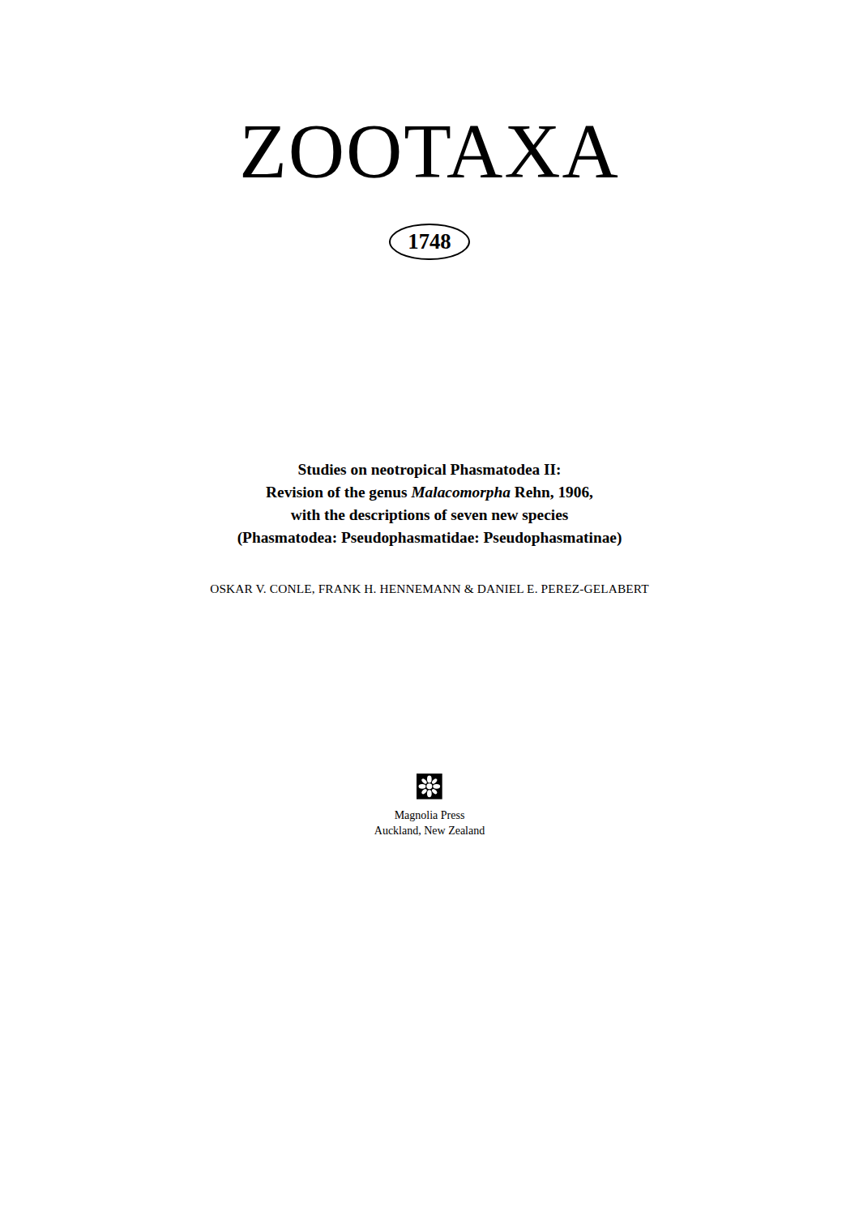ZOOTAXA
1748
Studies on neotropical Phasmatodea II:
Revision of the genus Malacomorpha Rehn, 1906,
with the descriptions of seven new species
(Phasmatodea: Pseudophasmatidae: Pseudophasmatinae)
OSKAR V. CONLE, FRANK H. HENNEMANN & DANIEL E. PEREZ-GELABERT
Magnolia Press
Auckland, New Zealand